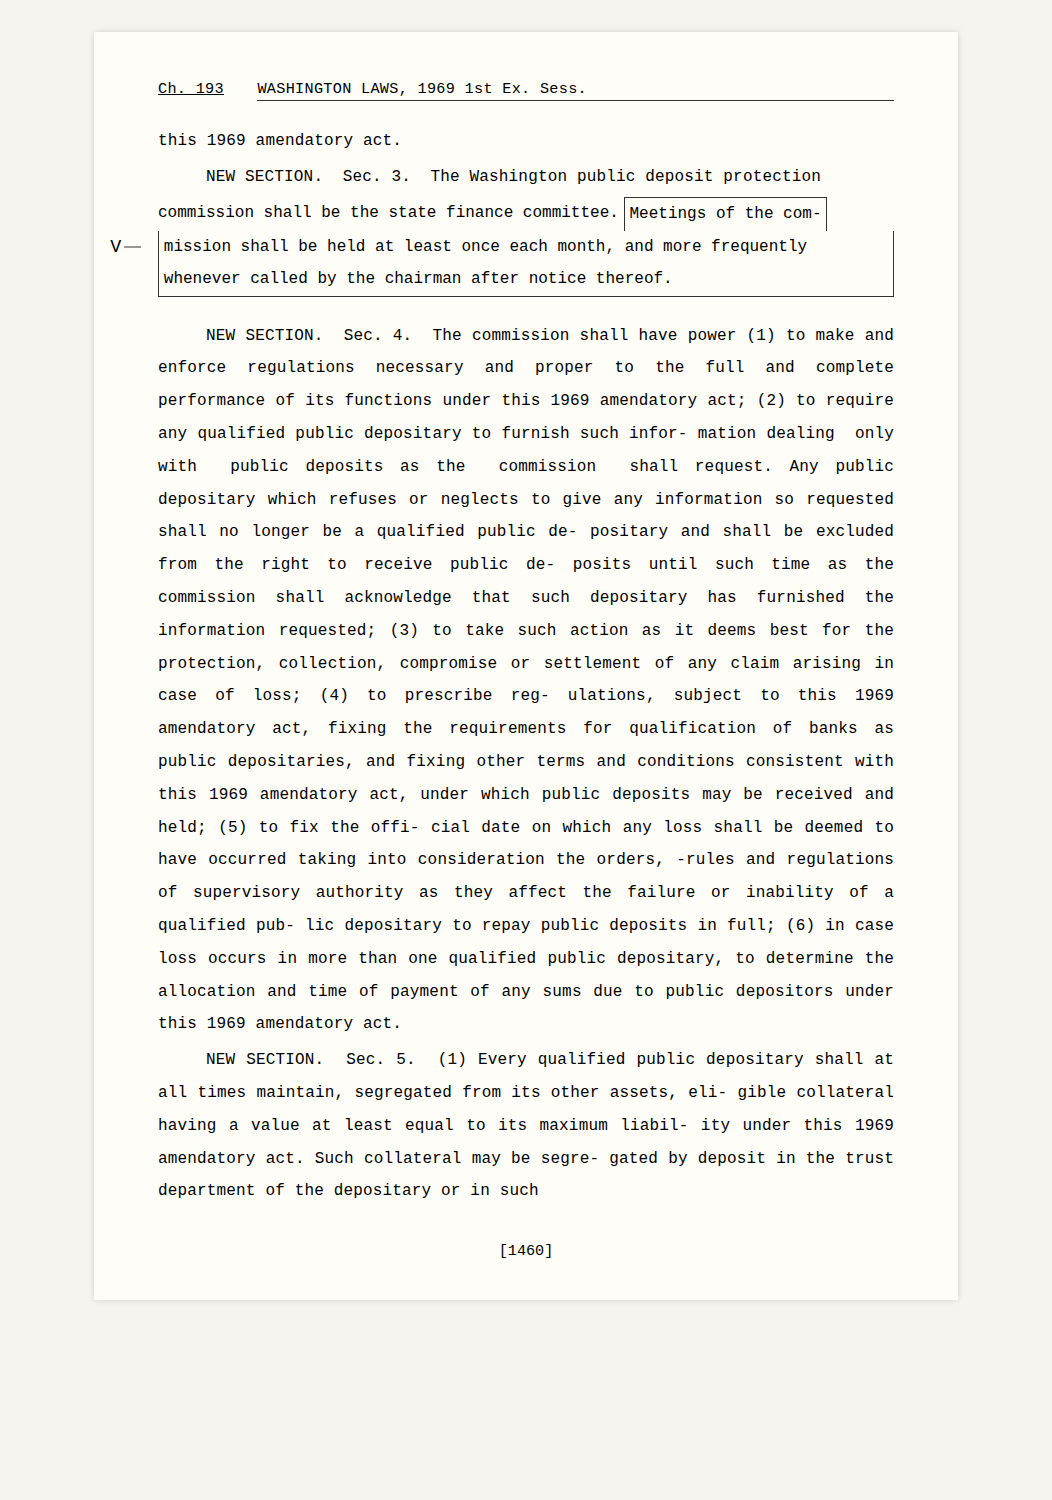Ch. 193 WASHINGTON LAWS, 1969 1st Ex. Sess.
this 1969 amendatory act.
NEW SECTION. Sec. 3. The Washington public deposit protection
V
commission shall be the state finance committee.
Meetings of the com-
mission shall be held at least once each month, and more frequently
whenever called by the chairman after notice thereof.
NEW SECTION. Sec. 4. The commission shall have power (1) to make and enforce regulations necessary and proper to the full and complete performance of its functions under this 1969 amendatory act; (2) to require any qualified public depositary to furnish such infor- mation dealing only with public deposits as the commission shall request. Any public depositary which refuses or neglects to give any information so requested shall no longer be a qualified public de- positary and shall be excluded from the right to receive public de- posits until such time as the commission shall acknowledge that such depositary has furnished the information requested; (3) to take such action as it deems best for the protection, collection, compromise or settlement of any claim arising in case of loss; (4) to prescribe reg- ulations, subject to this 1969 amendatory act, fixing the requirements for qualification of banks as public depositaries, and fixing other terms and conditions consistent with this 1969 amendatory act, under which public deposits may be received and held; (5) to fix the offi- cial date on which any loss shall be deemed to have occurred taking into consideration the orders, -rules and regulations of supervisory authority as they affect the failure or inability of a qualified pub- lic depositary to repay public deposits in full; (6) in case loss occurs in more than one qualified public depositary, to determine the allocation and time of payment of any sums due to public depositors under this 1969 amendatory act.
NEW SECTION. Sec. 5. (1) Every qualified public depositary shall at all times maintain, segregated from its other assets, eli- gible collateral having a value at least equal to its maximum liabil- ity under this 1969 amendatory act. Such collateral may be segre- gated by deposit in the trust department of the depositary or in such
[1460]